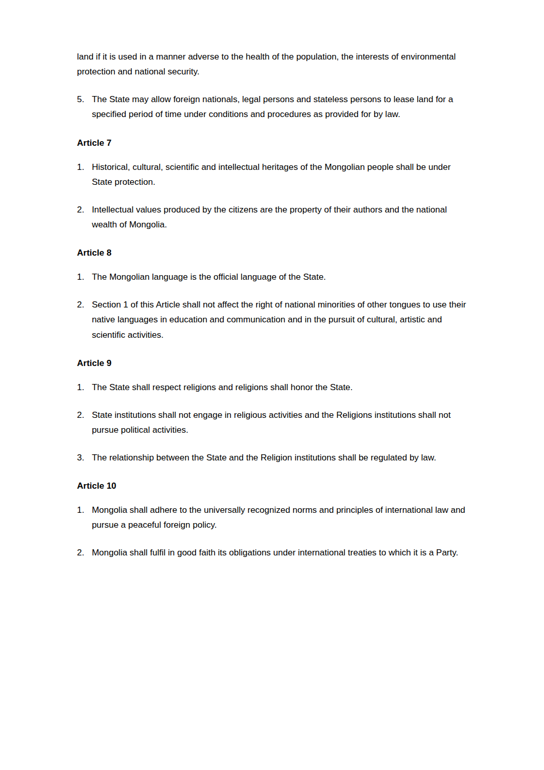land if it is used in a manner adverse to the health of the population, the interests of environmental protection and national security.
5. The State may allow foreign nationals, legal persons and stateless persons to lease land for a specified period of time under conditions and procedures as provided for by law.
Article 7
1. Historical, cultural, scientific and intellectual heritages of the Mongolian people shall be under State protection.
2. Intellectual values produced by the citizens are the property of their authors and the national wealth of Mongolia.
Article 8
1. The Mongolian language is the official language of the State.
2. Section 1 of this Article shall not affect the right of national minorities of other tongues to use their native languages in education and communication and in the pursuit of cultural, artistic and scientific activities.
Article 9
1. The State shall respect religions and religions shall honor the State.
2. State institutions shall not engage in religious activities and the Religions institutions shall not pursue political activities.
3. The relationship between the State and the Religion institutions shall be regulated by law.
Article 10
1. Mongolia shall adhere to the universally recognized norms and principles of international law and pursue a peaceful foreign policy.
2. Mongolia shall fulfil in good faith its obligations under international treaties to which it is a Party.